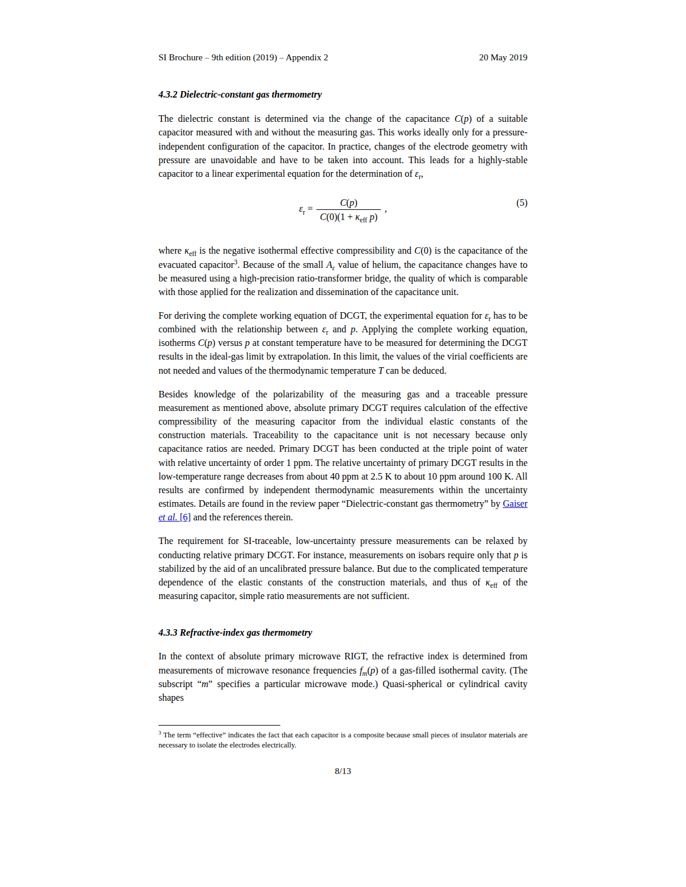SI Brochure – 9th edition (2019) – Appendix 2 20 May 2019
4.3.2 Dielectric-constant gas thermometry
The dielectric constant is determined via the change of the capacitance C(p) of a suitable capacitor measured with and without the measuring gas. This works ideally only for a pressure-independent configuration of the capacitor. In practice, changes of the electrode geometry with pressure are unavoidable and have to be taken into account. This leads for a highly-stable capacitor to a linear experimental equation for the determination of εr,
(5)
εr = C(p) C(0)(1 + κeff p) ,
where κeff is the negative isothermal effective compressibility and C(0) is the capacitance of the evacuated capacitor3. Because of the small Aε value of helium, the capacitance changes have to be measured using a high-precision ratio-transformer bridge, the quality of which is comparable with those applied for the realization and dissemination of the capacitance unit.
For deriving the complete working equation of DCGT, the experimental equation for εr has to be combined with the relationship between εr and p. Applying the complete working equation, isotherms C(p) versus p at constant temperature have to be measured for determining the DCGT results in the ideal-gas limit by extrapolation. In this limit, the values of the virial coefficients are not needed and values of the thermodynamic temperature T can be deduced.
Besides knowledge of the polarizability of the measuring gas and a traceable pressure measurement as mentioned above, absolute primary DCGT requires calculation of the effective compressibility of the measuring capacitor from the individual elastic constants of the construction materials. Traceability to the capacitance unit is not necessary because only capacitance ratios are needed. Primary DCGT has been conducted at the triple point of water with relative uncertainty of order 1 ppm. The relative uncertainty of primary DCGT results in the low-temperature range decreases from about 40 ppm at 2.5 K to about 10 ppm around 100 K. All results are confirmed by independent thermodynamic measurements within the uncertainty estimates. Details are found in the review paper “Dielectric-constant gas thermometry” by Gaiser et al. [6] and the references therein.
The requirement for SI-traceable, low-uncertainty pressure measurements can be relaxed by conducting relative primary DCGT. For instance, measurements on isobars require only that p is stabilized by the aid of an uncalibrated pressure balance. But due to the complicated temperature dependence of the elastic constants of the construction materials, and thus of κeff of the measuring capacitor, simple ratio measurements are not sufficient.
4.3.3 Refractive-index gas thermometry
In the context of absolute primary microwave RIGT, the refractive index is determined from measurements of microwave resonance frequencies fm(p) of a gas-filled isothermal cavity. (The subscript “m” specifies a particular microwave mode.) Quasi-spherical or cylindrical cavity shapes
3 The term “effective” indicates the fact that each capacitor is a composite because small pieces of insulator materials are necessary to isolate the electrodes electrically.
8/13